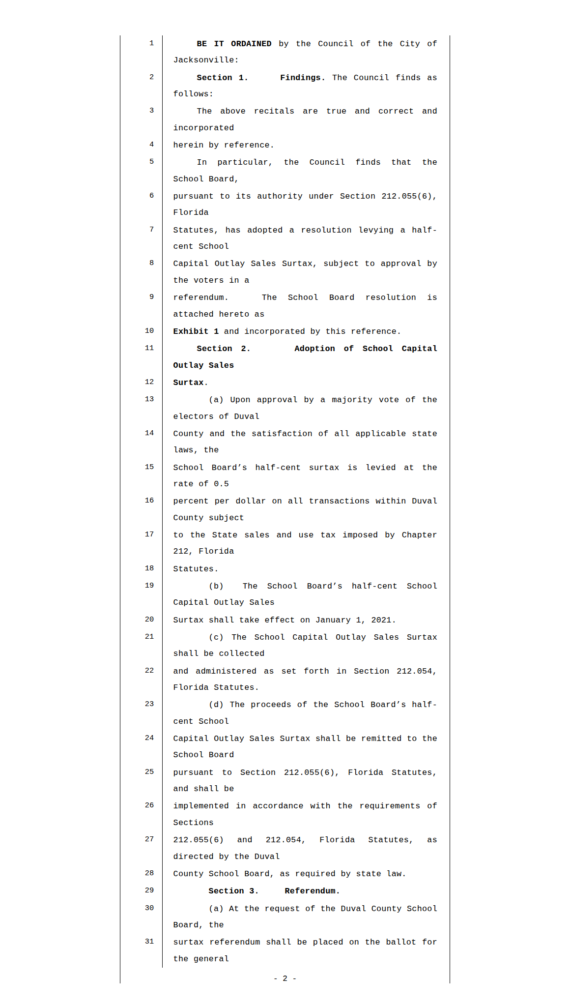| 1 | BE IT ORDAINED by the Council of the City of Jacksonville: |
| 2 | Section 1. Findings. The Council finds as follows: |
| 3 | The above recitals are true and correct and incorporated |
| 4 | herein by reference. |
| 5 | In particular, the Council finds that the School Board, |
| 6 | pursuant to its authority under Section 212.055(6), Florida |
| 7 | Statutes, has adopted a resolution levying a half-cent School |
| 8 | Capital Outlay Sales Surtax, subject to approval by the voters in a |
| 9 | referendum. The School Board resolution is attached hereto as |
| 10 | Exhibit 1 and incorporated by this reference. |
| 11 | Section 2. Adoption of School Capital Outlay Sales |
| 12 | Surtax . |
| 13 | (a) Upon approval by a majority vote of the electors of Duval |
| 14 | County and the satisfaction of all applicable state laws, the |
| 15 | School Board’s half-cent surtax is levied at the rate of 0.5 |
| 16 | percent per dollar on all transactions within Duval County subject |
| 17 | to the State sales and use tax imposed by Chapter 212, Florida |
| 18 | Statutes. |
| 19 | (b) The School Board’s half-cent School Capital Outlay Sales |
| 20 | Surtax shall take effect on January 1, 2021. |
| 21 | (c) The School Capital Outlay Sales Surtax shall be collected |
| 22 | and administered as set forth in Section 212.054, Florida Statutes. |
| 23 | (d) The proceeds of the School Board’s half-cent School |
| 24 | Capital Outlay Sales Surtax shall be remitted to the School Board |
| 25 | pursuant to Section 212.055(6), Florida Statutes, and shall be |
| 26 | implemented in accordance with the requirements of Sections |
| 27 | 212.055(6) and 212.054, Florida Statutes, as directed by the Duval |
| 28 | County School Board, as required by state law. |
| 29 | Section 3. Referendum. |
| 30 | (a) At the request of the Duval County School Board, the |
| 31 | surtax referendum shall be placed on the ballot for the general |
- 2 -